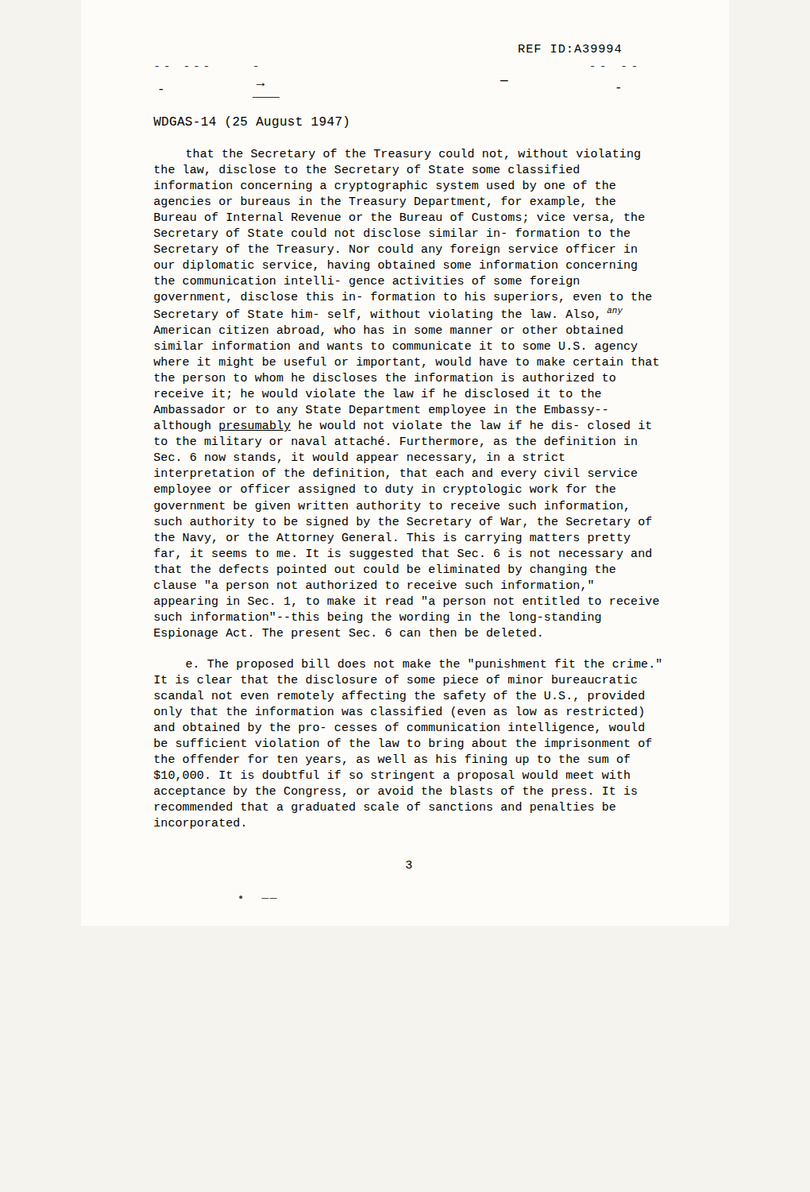REF ID:A39994
-- --- --- --
- → — -
WDGAS-14 (25 August 1947)
that the Secretary of the Treasury could not, without violating the law, disclose to the Secretary of State some classified information concerning a cryptographic system used by one of the agencies or bureaus in the Treasury Department, for example, the Bureau of Internal Revenue or the Bureau of Customs; vice versa, the Secretary of State could not disclose similar in- formation to the Secretary of the Treasury. Nor could any foreign service officer in our diplomatic service, having obtained some information concerning the communication intelli- gence activities of some foreign government, disclose this in- formation to his superiors, even to the Secretary of State him- self, without violating the law. Also, any American citizen abroad, who has in some manner or other obtained similar information and wants to communicate it to some U.S. agency where it might be useful or important, would have to make certain that the person to whom he discloses the information is authorized to receive it; he would violate the law if he disclosed it to the Ambassador or to any State Department employee in the Embassy-- although presumably he would not violate the law if he dis- closed it to the military or naval attaché. Furthermore, as the definition in Sec. 6 now stands, it would appear necessary, in a strict interpretation of the definition, that each and every civil service employee or officer assigned to duty in cryptologic work for the government be given written authority to receive such information, such authority to be signed by the Secretary of War, the Secretary of the Navy, or the Attorney General. This is carrying matters pretty far, it seems to me. It is suggested that Sec. 6 is not necessary and that the defects pointed out could be eliminated by changing the clause "a person not authorized to receive such information," appearing in Sec. 1, to make it read "a person not entitled to receive such information"--this being the wording in the long-standing Espionage Act. The present Sec. 6 can then be deleted.
e. The proposed bill does not make the "punishment fit the crime." It is clear that the disclosure of some piece of minor bureaucratic scandal not even remotely affecting the safety of the U.S., provided only that the information was classified (even as low as restricted) and obtained by the pro- cesses of communication intelligence, would be sufficient violation of the law to bring about the imprisonment of the offender for ten years, as well as his fining up to the sum of $10,000. It is doubtful if so stringent a proposal would meet with acceptance by the Congress, or avoid the blasts of the press. It is recommended that a graduated scale of sanctions and penalties be incorporated.
3
• ——